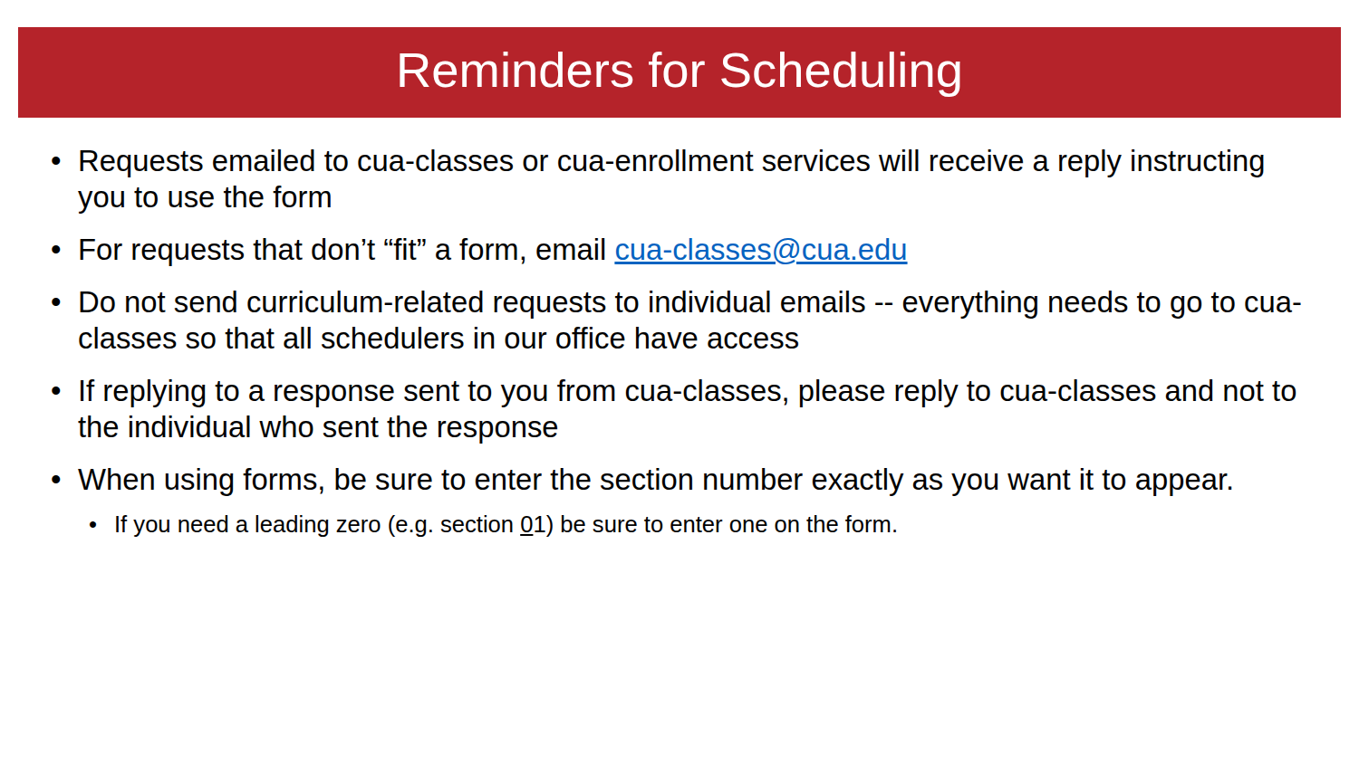Reminders for Scheduling
Requests emailed to cua-classes or cua-enrollment services will receive a reply instructing you to use the form
For requests that don’t “fit” a form, email cua-classes@cua.edu
Do not send curriculum-related requests to individual emails -- everything needs to go to cua-classes so that all schedulers in our office have access
If replying to a response sent to you from cua-classes, please reply to cua-classes and not to the individual who sent the response
When using forms, be sure to enter the section number exactly as you want it to appear.
If you need a leading zero (e.g. section 01) be sure to enter one on the form.